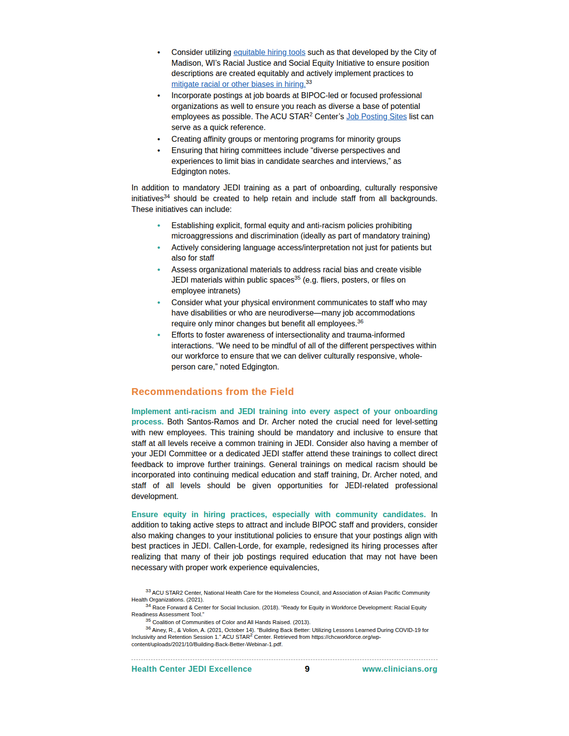Consider utilizing equitable hiring tools such as that developed by the City of Madison, WI’s Racial Justice and Social Equity Initiative to ensure position descriptions are created equitably and actively implement practices to mitigate racial or other biases in hiring.33
Incorporate postings at job boards at BIPOC-led or focused professional organizations as well to ensure you reach as diverse a base of potential employees as possible. The ACU STAR2 Center’s Job Posting Sites list can serve as a quick reference.
Creating affinity groups or mentoring programs for minority groups
Ensuring that hiring committees include “diverse perspectives and experiences to limit bias in candidate searches and interviews,” as Edgington notes.
In addition to mandatory JEDI training as a part of onboarding, culturally responsive initiatives34 should be created to help retain and include staff from all backgrounds. These initiatives can include:
Establishing explicit, formal equity and anti-racism policies prohibiting microaggressions and discrimination (ideally as part of mandatory training)
Actively considering language access/interpretation not just for patients but also for staff
Assess organizational materials to address racial bias and create visible JEDI materials within public spaces35 (e.g. fliers, posters, or files on employee intranets)
Consider what your physical environment communicates to staff who may have disabilities or who are neurodiverse—many job accommodations require only minor changes but benefit all employees.36
Efforts to foster awareness of intersectionality and trauma-informed interactions. “We need to be mindful of all of the different perspectives within our workforce to ensure that we can deliver culturally responsive, whole-person care,” noted Edgington.
Recommendations from the Field
Implement anti-racism and JEDI training into every aspect of your onboarding process. Both Santos-Ramos and Dr. Archer noted the crucial need for level-setting with new employees. This training should be mandatory and inclusive to ensure that staff at all levels receive a common training in JEDI. Consider also having a member of your JEDI Committee or a dedicated JEDI staffer attend these trainings to collect direct feedback to improve further trainings. General trainings on medical racism should be incorporated into continuing medical education and staff training, Dr. Archer noted, and staff of all levels should be given opportunities for JEDI-related professional development.
Ensure equity in hiring practices, especially with community candidates. In addition to taking active steps to attract and include BIPOC staff and providers, consider also making changes to your institutional policies to ensure that your postings align with best practices in JEDI. Callen-Lorde, for example, redesigned its hiring processes after realizing that many of their job postings required education that may not have been necessary with proper work experience equivalencies,
33 ACU STAR2 Center, National Health Care for the Homeless Council, and Association of Asian Pacific Community Health Organizations. (2021).
34 Race Forward & Center for Social Inclusion. (2018). “Ready for Equity in Workforce Development: Racial Equity Readiness Assessment Tool.”
35 Coalition of Communities of Color and All Hands Raised. (2013).
36 Ainey, R., & Volion, A. (2021, October 14). “Building Back Better: Utilizing Lessons Learned During COVID-19 for Inclusivity and Retention Session 1.” ACU STAR2 Center. Retrieved from https://chcworkforce.org/wp-content/uploads/2021/10/Building-Back-Better-Webinar-1.pdf.
Health Center JEDI Excellence
9
www.clinicians.org